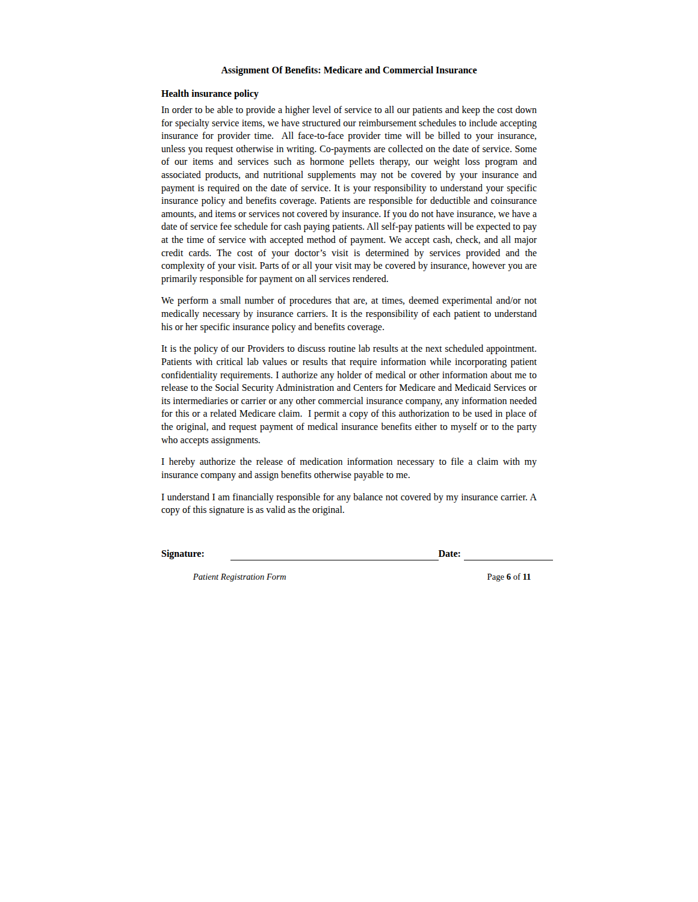Assignment Of Benefits: Medicare and Commercial Insurance
Health insurance policy
In order to be able to provide a higher level of service to all our patients and keep the cost down for specialty service items, we have structured our reimbursement schedules to include accepting insurance for provider time. All face-to-face provider time will be billed to your insurance, unless you request otherwise in writing. Co-payments are collected on the date of service. Some of our items and services such as hormone pellets therapy, our weight loss program and associated products, and nutritional supplements may not be covered by your insurance and payment is required on the date of service. It is your responsibility to understand your specific insurance policy and benefits coverage. Patients are responsible for deductible and coinsurance amounts, and items or services not covered by insurance. If you do not have insurance, we have a date of service fee schedule for cash paying patients. All self-pay patients will be expected to pay at the time of service with accepted method of payment. We accept cash, check, and all major credit cards. The cost of your doctor’s visit is determined by services provided and the complexity of your visit. Parts of or all your visit may be covered by insurance, however you are primarily responsible for payment on all services rendered.
We perform a small number of procedures that are, at times, deemed experimental and/or not medically necessary by insurance carriers. It is the responsibility of each patient to understand his or her specific insurance policy and benefits coverage.
It is the policy of our Providers to discuss routine lab results at the next scheduled appointment. Patients with critical lab values or results that require information while incorporating patient confidentiality requirements. I authorize any holder of medical or other information about me to release to the Social Security Administration and Centers for Medicare and Medicaid Services or its intermediaries or carrier or any other commercial insurance company, any information needed for this or a related Medicare claim. I permit a copy of this authorization to be used in place of the original, and request payment of medical insurance benefits either to myself or to the party who accepts assignments.
I hereby authorize the release of medication information necessary to file a claim with my insurance company and assign benefits otherwise payable to me.
I understand I am financially responsible for any balance not covered by my insurance carrier. A copy of this signature is as valid as the original.
Signature:
Date:
Patient Registration Form Page 6 of 11